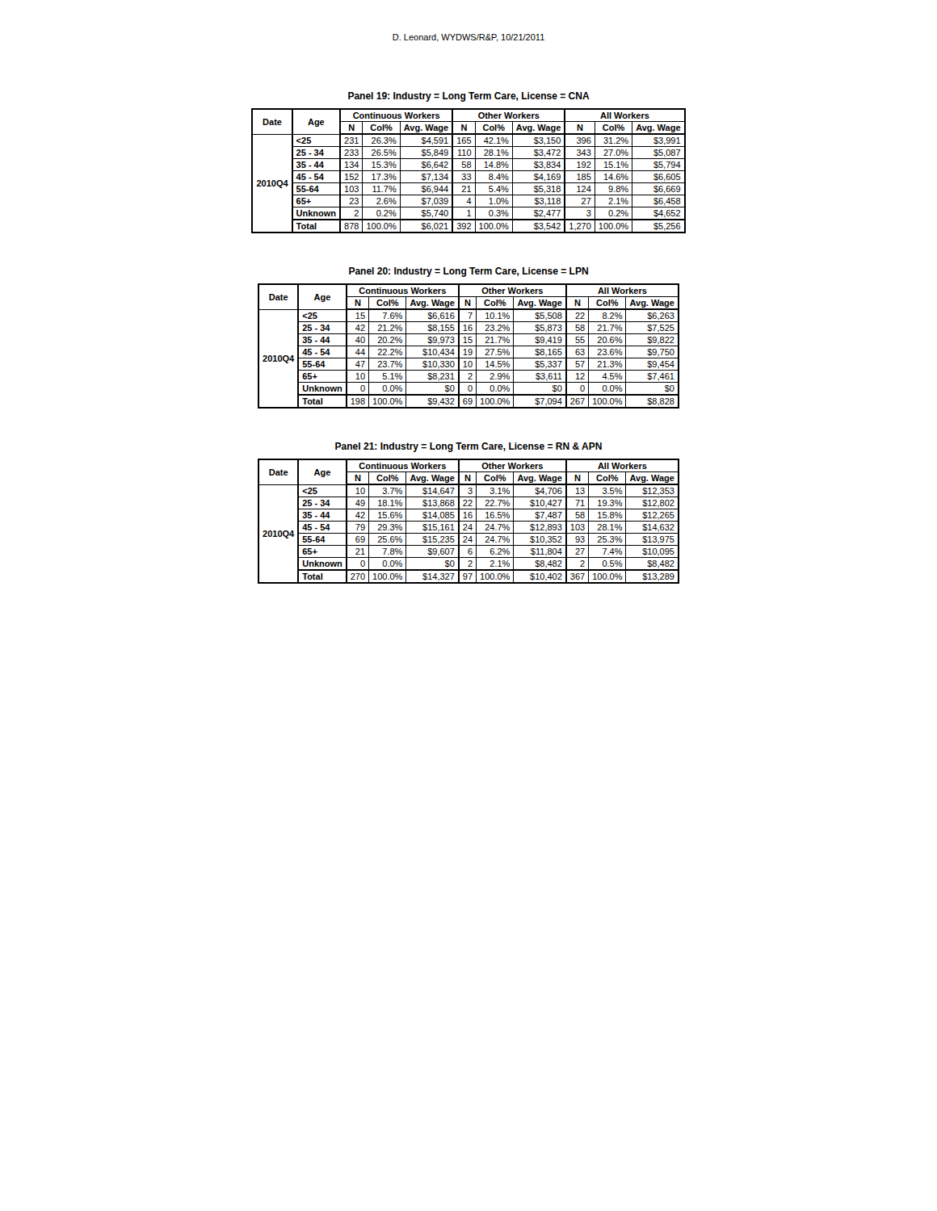D. Leonard, WYDWS/R&P, 10/21/2011
Panel 19: Industry = Long Term Care, License = CNA
| Date | Age | Continuous Workers | Other Workers | All Workers |
| --- | --- | --- | --- | --- |
| N | Col% | Avg. Wage | N | Col% | Avg. Wage | N | Col% | Avg. Wage |
| 2010Q4 | <25 | 231 | 26.3% | $4,591 | 165 | 42.1% | $3,150 | 396 | 31.2% | $3,991 |
| 25 - 34 | 233 | 26.5% | $5,849 | 110 | 28.1% | $3,472 | 343 | 27.0% | $5,087 |
| 35 - 44 | 134 | 15.3% | $6,642 | 58 | 14.8% | $3,834 | 192 | 15.1% | $5,794 |
| 45 - 54 | 152 | 17.3% | $7,134 | 33 | 8.4% | $4,169 | 185 | 14.6% | $6,605 |
| 55-64 | 103 | 11.7% | $6,944 | 21 | 5.4% | $5,318 | 124 | 9.8% | $6,669 |
| 65+ | 23 | 2.6% | $7,039 | 4 | 1.0% | $3,118 | 27 | 2.1% | $6,458 |
| Unknown | 2 | 0.2% | $5,740 | 1 | 0.3% | $2,477 | 3 | 0.2% | $4,652 |
| Total | 878 | 100.0% | $6,021 | 392 | 100.0% | $3,542 | 1,270 | 100.0% | $5,256 |
Panel 20: Industry = Long Term Care, License = LPN
| Date | Age | Continuous Workers | Other Workers | All Workers |
| --- | --- | --- | --- | --- |
| N | Col% | Avg. Wage | N | Col% | Avg. Wage | N | Col% | Avg. Wage |
| 2010Q4 | <25 | 15 | 7.6% | $6,616 | 7 | 10.1% | $5,508 | 22 | 8.2% | $6,263 |
| 25 - 34 | 42 | 21.2% | $8,155 | 16 | 23.2% | $5,873 | 58 | 21.7% | $7,525 |
| 35 - 44 | 40 | 20.2% | $9,973 | 15 | 21.7% | $9,419 | 55 | 20.6% | $9,822 |
| 45 - 54 | 44 | 22.2% | $10,434 | 19 | 27.5% | $8,165 | 63 | 23.6% | $9,750 |
| 55-64 | 47 | 23.7% | $10,330 | 10 | 14.5% | $5,337 | 57 | 21.3% | $9,454 |
| 65+ | 10 | 5.1% | $8,231 | 2 | 2.9% | $3,611 | 12 | 4.5% | $7,461 |
| Unknown | 0 | 0.0% | $0 | 0 | 0.0% | $0 | 0 | 0.0% | $0 |
| Total | 198 | 100.0% | $9,432 | 69 | 100.0% | $7,094 | 267 | 100.0% | $8,828 |
Panel 21: Industry = Long Term Care, License = RN & APN
| Date | Age | Continuous Workers | Other Workers | All Workers |
| --- | --- | --- | --- | --- |
| N | Col% | Avg. Wage | N | Col% | Avg. Wage | N | Col% | Avg. Wage |
| 2010Q4 | <25 | 10 | 3.7% | $14,647 | 3 | 3.1% | $4,706 | 13 | 3.5% | $12,353 |
| 25 - 34 | 49 | 18.1% | $13,868 | 22 | 22.7% | $10,427 | 71 | 19.3% | $12,802 |
| 35 - 44 | 42 | 15.6% | $14,085 | 16 | 16.5% | $7,487 | 58 | 15.8% | $12,265 |
| 45 - 54 | 79 | 29.3% | $15,161 | 24 | 24.7% | $12,893 | 103 | 28.1% | $14,632 |
| 55-64 | 69 | 25.6% | $15,235 | 24 | 24.7% | $10,352 | 93 | 25.3% | $13,975 |
| 65+ | 21 | 7.8% | $9,607 | 6 | 6.2% | $11,804 | 27 | 7.4% | $10,095 |
| Unknown | 0 | 0.0% | $0 | 2 | 2.1% | $8,482 | 2 | 0.5% | $8,482 |
| Total | 270 | 100.0% | $14,327 | 97 | 100.0% | $10,402 | 367 | 100.0% | $13,289 |